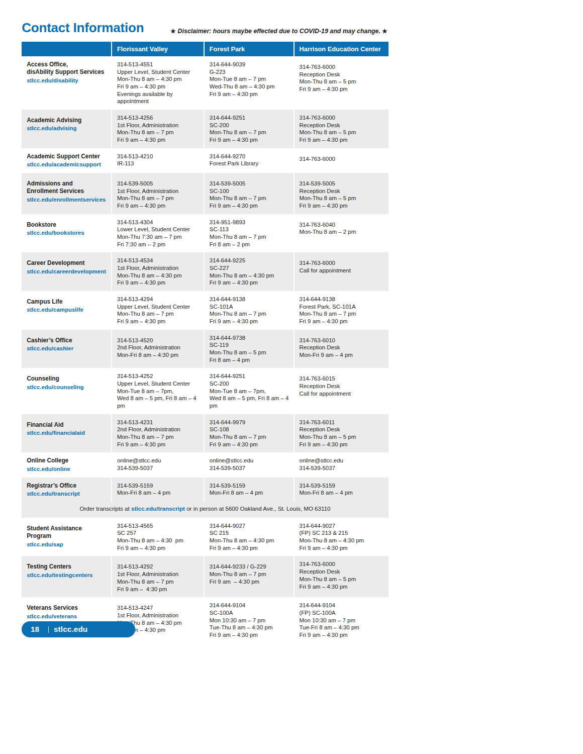Contact Information
★ Disclaimer: hours maybe effected due to COVID-19 and may change. ★
| | Florissant Valley | Forest Park | Harrison Education Center |
| --- | --- | --- | --- |
| Access Office, disAbility Support Services stlcc.edu/disability | 314-513-4551 Upper Level, Student Center Mon-Thu 8 am – 4:30 pm Fri 9 am – 4:30 pm Evenings available by appointment | 314-644-9039 G-223 Mon-Tue 8 am – 7 pm Wed-Thu 8 am – 4:30 pm Fri 9 am – 4:30 pm | 314-763-6000 Reception Desk Mon-Thu 8 am – 5 pm Fri 9 am – 4:30 pm |
| Academic Advising stlcc.edu/advising | 314-513-4256 1st Floor, Administration Mon-Thu 8 am – 7 pm Fri 9 am – 4:30 pm | 314-644-9251 SC-200 Mon-Thu 8 am – 7 pm Fri 9 am – 4:30 pm | 314-763-6000 Reception Desk Mon-Thu 8 am – 5 pm Fri 9 am – 4:30 pm |
| Academic Support Center stlcc.edu/academicsupport | 314-513-4210 IR-113 | 314-644-9270 Forest Park Library | 314-763-6000 |
| Admissions and Enrollment Services stlcc.edu/enrollmentservices | 314-539-5005 1st Floor, Administration Mon-Thu 8 am – 7 pm Fri 9 am – 4:30 pm | 314-539-5005 SC-100 Mon-Thu 8 am – 7 pm Fri 9 am – 4:30 pm | 314-539-5005 Reception Desk Mon-Thu 8 am – 5 pm Fri 9 am – 4:30 pm |
| Bookstore stlcc.edu/bookstores | 314-513-4304 Lower Level, Student Center Mon-Thu 7:30 am – 7 pm Fri 7:30 am – 2 pm | 314-951-9893 SC-113 Mon-Thu 8 am – 7 pm Fri 8 am – 2 pm | 314-763-6040 Mon-Thu 8 am – 2 pm |
| Career Development stlcc.edu/careerdevelopment | 314-513-4534 1st Floor, Administration Mon-Thu 8 am – 4:30 pm Fri 9 am – 4:30 pm | 314-644-9225 SC-227 Mon-Thu 8 am – 4:30 pm Fri 9 am – 4:30 pm | 314-763-6000 Call for appointment |
| Campus Life stlcc.edu/campuslife | 314-513-4294 Upper Level, Student Center Mon-Thu 8 am – 7 pm Fri 9 am – 4:30 pm | 314-644-9138 SC-101A Mon-Thu 8 am – 7 pm Fri 9 am – 4:30 pm | 314-644-9138 Forest Park, SC-101A Mon-Thu 8 am – 7 pm Fri 9 am – 4:30 pm |
| Cashier’s Office stlcc.edu/cashier | 314-513-4520 2nd Floor, Administration Mon-Fri 8 am – 4:30 pm | 314-644-9738 SC-119 Mon-Thu 8 am – 5 pm Fri 8 am – 4 pm | 314-763-6010 Reception Desk Mon-Fri 9 am – 4 pm |
| Counseling stlcc.edu/counseling | 314-513-4252 Upper Level, Student Center Mon-Tue 8 am – 7pm, Wed 8 am – 5 pm, Fri 8 am – 4 pm | 314-644-9251 SC-200 Mon-Tue 8 am – 7pm, Wed 8 am – 5 pm, Fri 8 am – 4 pm | 314-763-6015 Reception Desk Call for appointment |
| Financial Aid stlcc.edu/financialaid | 314-513-4231 2nd Floor, Administration Mon-Thu 8 am – 7 pm Fri 9 am – 4:30 pm | 314-644-9979 SC-108 Mon-Thu 8 am – 7 pm Fri 9 am – 4:30 pm | 314-763-6011 Reception Desk Mon-Thu 8 am – 5 pm Fri 9 am – 4:30 pm |
| Online College stlcc.edu/online | online@stlcc.edu 314-539-5037 | online@stlcc.edu 314-539-5037 | online@stlcc.edu 314-539-5037 |
| Registrar’s Office stlcc.edu/transcript | 314-539-5159 Mon-Fri 8 am – 4 pm | 314-539-5159 Mon-Fri 8 am – 4 pm | 314-539-5159 Mon-Fri 8 am – 4 pm |
| Order transcripts at stlcc.edu/transcript or in person at 5600 Oakland Ave., St. Louis, MO 63110 |
| Student Assistance Program stlcc.edu/sap | 314-513-4565 SC 257 Mon-Thu 8 am – 4:30 pm Fri 9 am – 4:30 pm | 314-644-9027 SC 215 Mon-Thu 8 am – 4:30 pm Fri 9 am – 4:30 pm | 314-644-9027 (FP) SC 213 & 215 Mon-Thu 8 am – 4:30 pm Fri 9 am – 4:30 pm |
| Testing Centers stlcc.edu/testingcenters | 314-513-4292 1st Floor, Administration Mon-Thu 8 am – 7 pm Fri 9 am – 4:30 pm | 314-644-9233 / G-229 Mon-Thu 8 am – 7 pm Fri 9 am – 4:30 pm | 314-763-6000 Reception Desk Mon-Thu 8 am – 5 pm Fri 9 am – 4:30 pm |
| Veterans Services stlcc.edu/veterans | 314-513-4247 1st Floor, Administration Mon-Thu 8 am – 4:30 pm Fri 9 am – 4:30 pm | 314-644-9104 SC-100A Mon 10:30 am – 7 pm Tue-Thu 8 am – 4:30 pm Fri 9 am – 4:30 pm | 314-644-9104 (FP) SC-100A Mon 10:30 am – 7 pm Tue-Fri 8 am – 4:30 pm Fri 9 am – 4:30 pm |
18 stlcc.edu